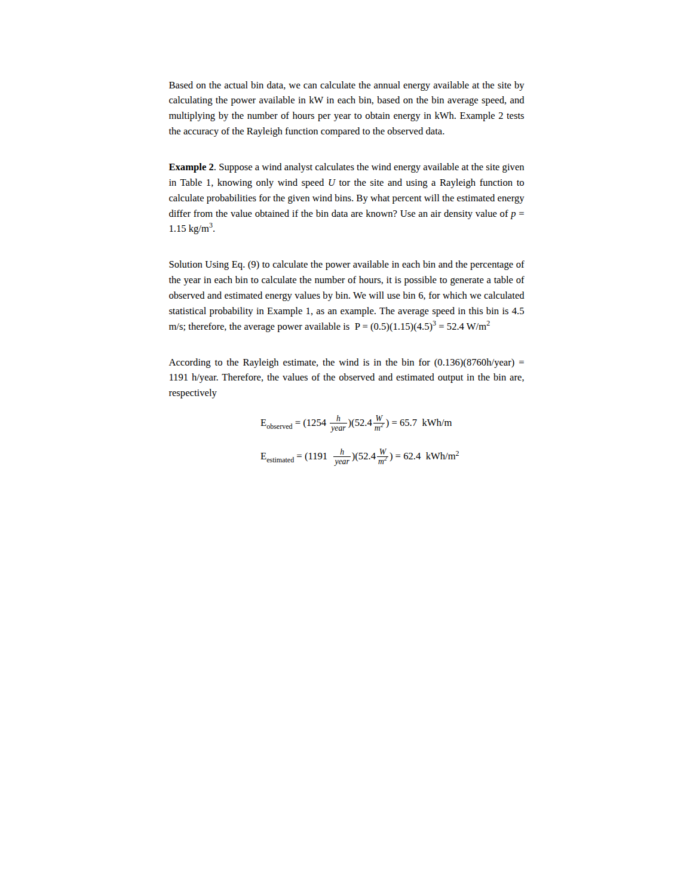Based on the actual bin data, we can calculate the annual energy available at the site by calculating the power available in kW in each bin, based on the bin average speed, and multiplying by the number of hours per year to obtain energy in kWh. Example 2 tests the accuracy of the Rayleigh function compared to the observed data.
Example 2. Suppose a wind analyst calculates the wind energy available at the site given in Table 1, knowing only wind speed U tor the site and using a Rayleigh function to calculate probabilities for the given wind bins. By what percent will the estimated energy differ from the value obtained if the bin data are known? Use an air density value of p = 1.15 kg/m3.
Solution Using Eq. (9) to calculate the power available in each bin and the percentage of the year in each bin to calculate the number of hours, it is possible to generate a table of observed and estimated energy values by bin. We will use bin 6, for which we calculated statistical probability in Example 1, as an example. The average speed in this bin is 4.5 m/s; therefore, the average power available is P = (0.5)(1.15)(4.5)3 = 52.4 W/m2
According to the Rayleigh estimate, the wind is in the bin for (0.136)(8760h/year) = 1191 h/year. Therefore, the values of the observed and estimated output in the bin are, respectively
Eobserved = (1254 hyear)(52.4Wm2) = 65.7 kWh/m
Eestimated = (1191 hyear)(52.4Wm2) = 62.4 kWh/m2